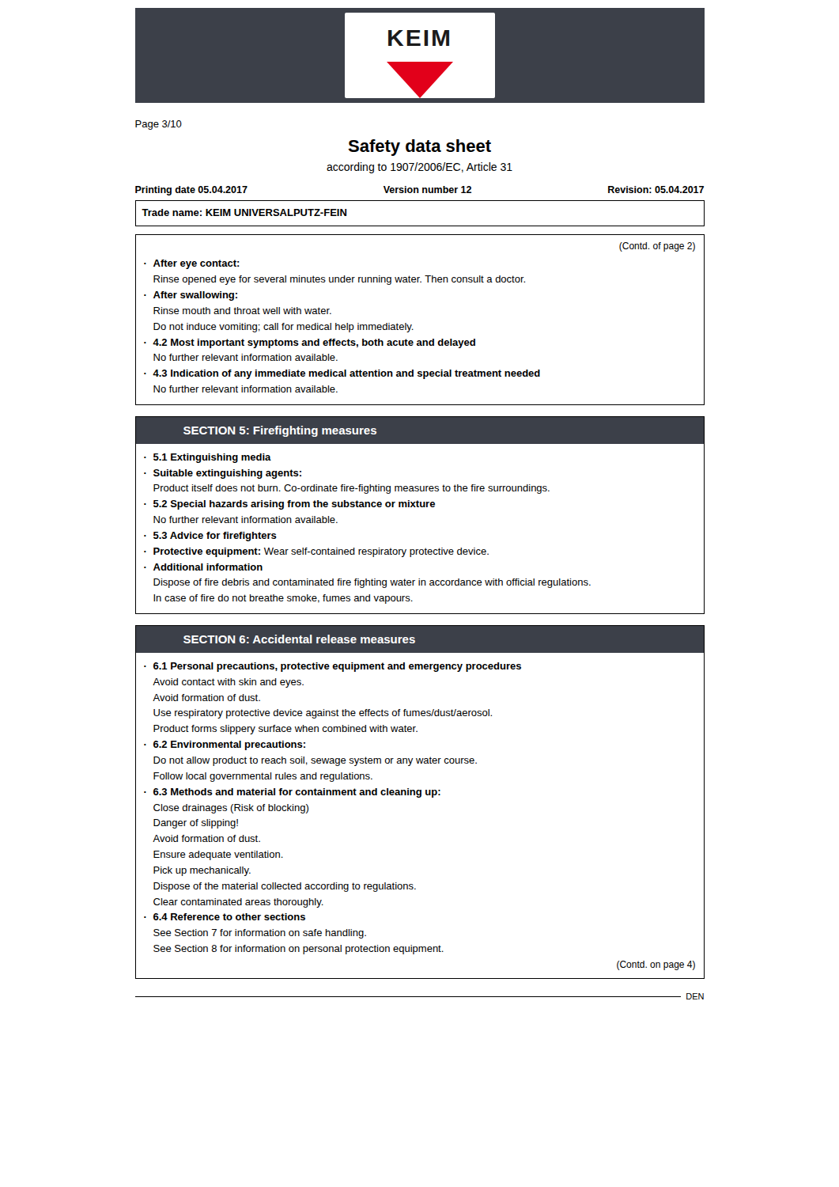KEIM
Page 3/10
Safety data sheet
according to 1907/2006/EC, Article 31
Printing date 05.04.2017 Version number 12 Revision: 05.04.2017
Trade name: KEIM UNIVERSALPUTZ-FEIN
(Contd. of page 2)
After eye contact:
Rinse opened eye for several minutes under running water. Then consult a doctor.
After swallowing:
Rinse mouth and throat well with water.
Do not induce vomiting; call for medical help immediately.
4.2 Most important symptoms and effects, both acute and delayed
No further relevant information available.
4.3 Indication of any immediate medical attention and special treatment needed
No further relevant information available.
SECTION 5: Firefighting measures
5.1 Extinguishing media
Suitable extinguishing agents:
Product itself does not burn. Co-ordinate fire-fighting measures to the fire surroundings.
5.2 Special hazards arising from the substance or mixture
No further relevant information available.
5.3 Advice for firefighters
Protective equipment: Wear self-contained respiratory protective device.
Additional information
Dispose of fire debris and contaminated fire fighting water in accordance with official regulations.
In case of fire do not breathe smoke, fumes and vapours.
SECTION 6: Accidental release measures
6.1 Personal precautions, protective equipment and emergency procedures
Avoid contact with skin and eyes.
Avoid formation of dust.
Use respiratory protective device against the effects of fumes/dust/aerosol.
Product forms slippery surface when combined with water.
6.2 Environmental precautions:
Do not allow product to reach soil, sewage system or any water course.
Follow local governmental rules and regulations.
6.3 Methods and material for containment and cleaning up:
Close drainages (Risk of blocking)
Danger of slipping!
Avoid formation of dust.
Ensure adequate ventilation.
Pick up mechanically.
Dispose of the material collected according to regulations.
Clear contaminated areas thoroughly.
6.4 Reference to other sections
See Section 7 for information on safe handling.
See Section 8 for information on personal protection equipment.
(Contd. on page 4)
DEN